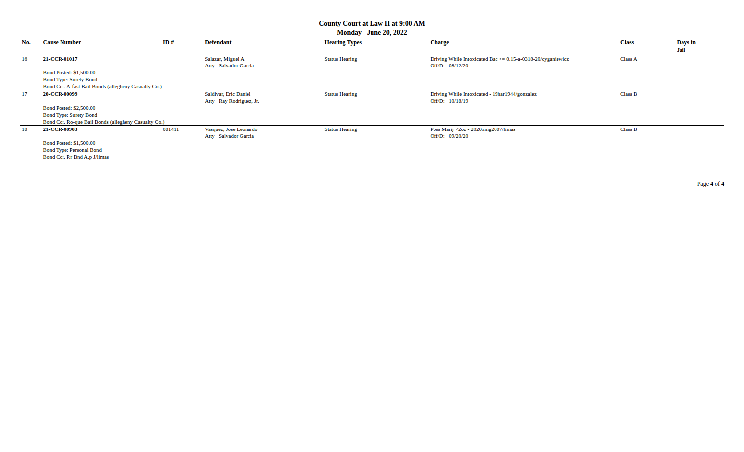County Court at Law II at 9:00 AM
Monday June 20, 2022
| No. | Cause Number | ID # | Defendant | Hearing Types | Charge | Class | Days in Jail |
| --- | --- | --- | --- | --- | --- | --- | --- |
| 16 | 21-CCR-01017 | | Salazar, Miguel A | Status Hearing | Driving While Intoxicated Bac >= 0.15-a-0318-20/cyganiewicz | Class A | |
| | | | Atty Salvador Garcia | | Off/D: 08/12/20 | | |
| | Bond Posted: $1,500.00 |
| | Bond Type: Surety Bond |
| | Bond Co:. A-fast Bail Bonds (allegheny Casualty Co.) |
| 17 | 20-CCR-00099 | | Saldivar, Eric Daniel | Status Hearing | Driving While Intoxicated - 19har1944/gonzalez | Class B | |
| | | | Atty Ray Rodriguez, Jr. | | Off/D: 10/18/19 | | |
| | Bond Posted: $2,500.00 |
| | Bond Type: Surety Bond |
| | Bond Co:. Ro-que Bail Bonds (allegheny Casualty Co.) |
| 18 | 21-CCR-00903 | 081411 | Vasquez, Jose Leonardo | Status Hearing | Poss Marij <2oz - 2020xmg2087/limas | Class B | |
| | | | Atty Salvador Garcia | | Off/D: 09/20/20 | | |
| | Bond Posted: $1,500.00 |
| | Bond Type: Personal Bond |
| | Bond Co:. P.r Bnd A.p J/limas |
Page 4 of 4